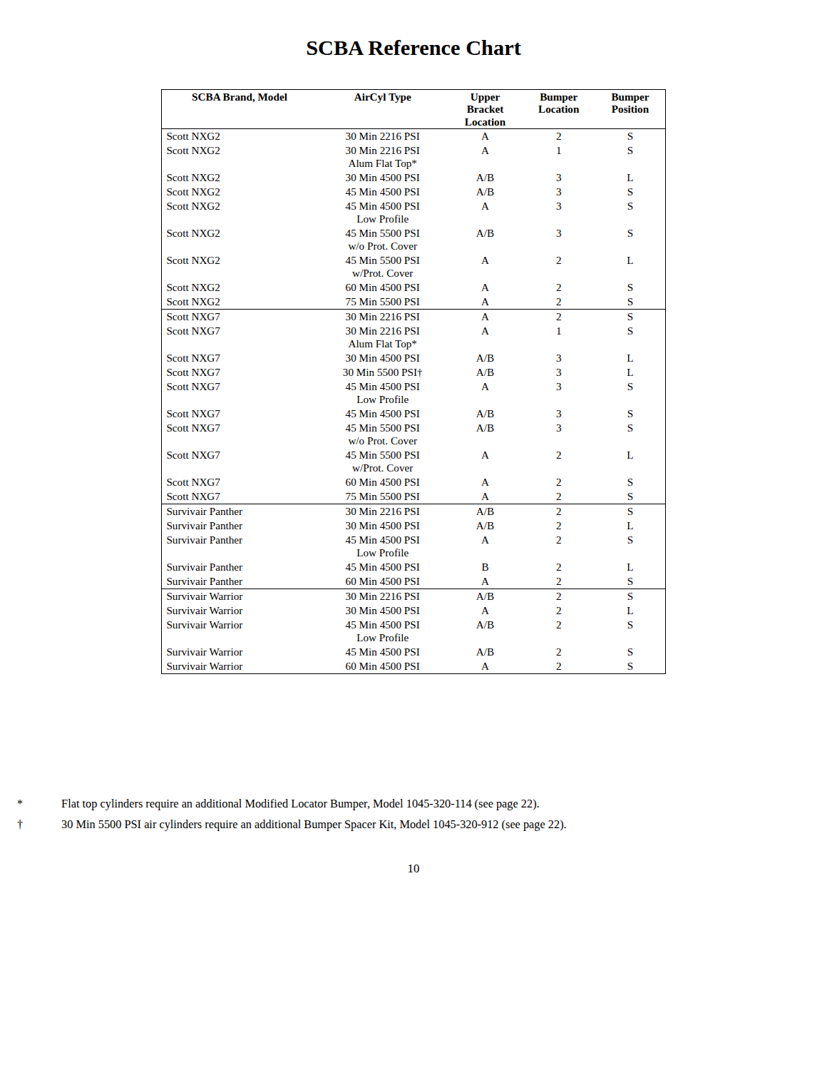SCBA Reference Chart
| SCBA Brand, Model | AirCyl Type | Upper Bracket Location | Bumper Location | Bumper Position |
| --- | --- | --- | --- | --- |
| Scott NXG2 | 30 Min 2216 PSI | A | 2 | S |
| Scott NXG2 | 30 Min 2216 PSI Alum Flat Top* | A | 1 | S |
| Scott NXG2 | 30 Min 4500 PSI | A/B | 3 | L |
| Scott NXG2 | 45 Min 4500 PSI | A/B | 3 | S |
| Scott NXG2 | 45 Min 4500 PSI Low Profile | A | 3 | S |
| Scott NXG2 | 45 Min 5500 PSI w/o Prot. Cover | A/B | 3 | S |
| Scott NXG2 | 45 Min 5500 PSI w/Prot. Cover | A | 2 | L |
| Scott NXG2 | 60 Min 4500 PSI | A | 2 | S |
| Scott NXG2 | 75 Min 5500 PSI | A | 2 | S |
| Scott NXG7 | 30 Min 2216 PSI | A | 2 | S |
| Scott NXG7 | 30 Min 2216 PSI Alum Flat Top* | A | 1 | S |
| Scott NXG7 | 30 Min 4500 PSI | A/B | 3 | L |
| Scott NXG7 | 30 Min 5500 PSI† | A/B | 3 | L |
| Scott NXG7 | 45 Min 4500 PSI Low Profile | A | 3 | S |
| Scott NXG7 | 45 Min 4500 PSI | A/B | 3 | S |
| Scott NXG7 | 45 Min 5500 PSI w/o Prot. Cover | A/B | 3 | S |
| Scott NXG7 | 45 Min 5500 PSI w/Prot. Cover | A | 2 | L |
| Scott NXG7 | 60 Min 4500 PSI | A | 2 | S |
| Scott NXG7 | 75 Min 5500 PSI | A | 2 | S |
| Survivair Panther | 30 Min 2216 PSI | A/B | 2 | S |
| Survivair Panther | 30 Min 4500 PSI | A/B | 2 | L |
| Survivair Panther | 45 Min 4500 PSI Low Profile | A | 2 | S |
| Survivair Panther | 45 Min 4500 PSI | B | 2 | L |
| Survivair Panther | 60 Min 4500 PSI | A | 2 | S |
| Survivair Warrior | 30 Min 2216 PSI | A/B | 2 | S |
| Survivair Warrior | 30 Min 4500 PSI | A | 2 | L |
| Survivair Warrior | 45 Min 4500 PSI Low Profile | A/B | 2 | S |
| Survivair Warrior | 45 Min 4500 PSI | A/B | 2 | S |
| Survivair Warrior | 60 Min 4500 PSI | A | 2 | S |
*Flat top cylinders require an additional Modified Locator Bumper, Model 1045-320-114 (see page 22).
†30 Min 5500 PSI air cylinders require an additional Bumper Spacer Kit, Model 1045-320-912 (see page 22).
10